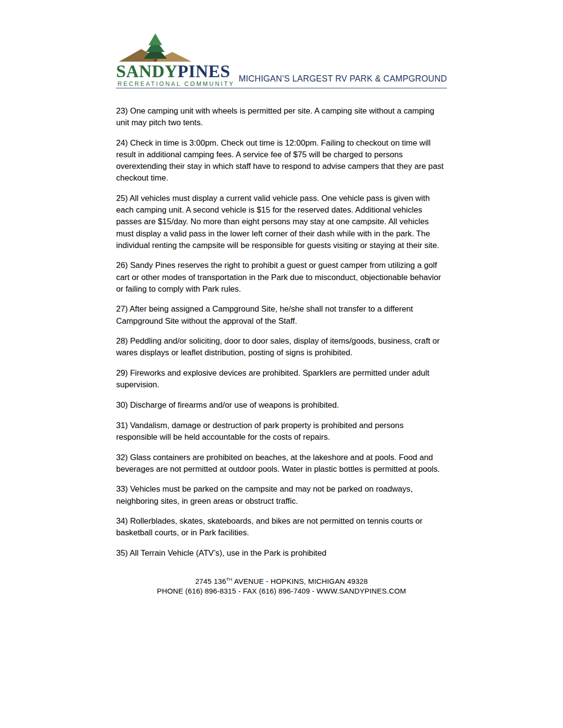SANDY PINES
RECREATIONAL COMMUNITY
MICHIGAN’S LARGEST RV PARK & CAMPGROUND
One camping unit with wheels is permitted per site. A camping site without a camping unit may pitch two tents.
Check in time is 3:00pm. Check out time is 12:00pm. Failing to checkout on time will result in additional camping fees. A service fee of $75 will be charged to persons overextending their stay in which staff have to respond to advise campers that they are past checkout time.
All vehicles must display a current valid vehicle pass. One vehicle pass is given with each camping unit. A second vehicle is $15 for the reserved dates. Additional vehicles passes are $15/day. No more than eight persons may stay at one campsite. All vehicles must display a valid pass in the lower left corner of their dash while with in the park. The individual renting the campsite will be responsible for guests visiting or staying at their site.
Sandy Pines reserves the right to prohibit a guest or guest camper from utilizing a golf cart or other modes of transportation in the Park due to misconduct, objectionable behavior or failing to comply with Park rules.
After being assigned a Campground Site, he/she shall not transfer to a different Campground Site without the approval of the Staff.
Peddling and/or soliciting, door to door sales, display of items/goods, business, craft or wares displays or leaflet distribution, posting of signs is prohibited.
Fireworks and explosive devices are prohibited. Sparklers are permitted under adult supervision.
Discharge of firearms and/or use of weapons is prohibited.
Vandalism, damage or destruction of park property is prohibited and persons responsible will be held accountable for the costs of repairs.
Glass containers are prohibited on beaches, at the lakeshore and at pools. Food and beverages are not permitted at outdoor pools. Water in plastic bottles is permitted at pools.
Vehicles must be parked on the campsite and may not be parked on roadways, neighboring sites, in green areas or obstruct traffic.
Rollerblades, skates, skateboards, and bikes are not permitted on tennis courts or basketball courts, or in Park facilities.
All Terrain Vehicle (ATV’s), use in the Park is prohibited
2745 136TH AVENUE - HOPKINS, MICHIGAN 49328
PHONE (616) 896-8315 - FAX (616) 896-7409 - WWW.SANDYPINES.COM